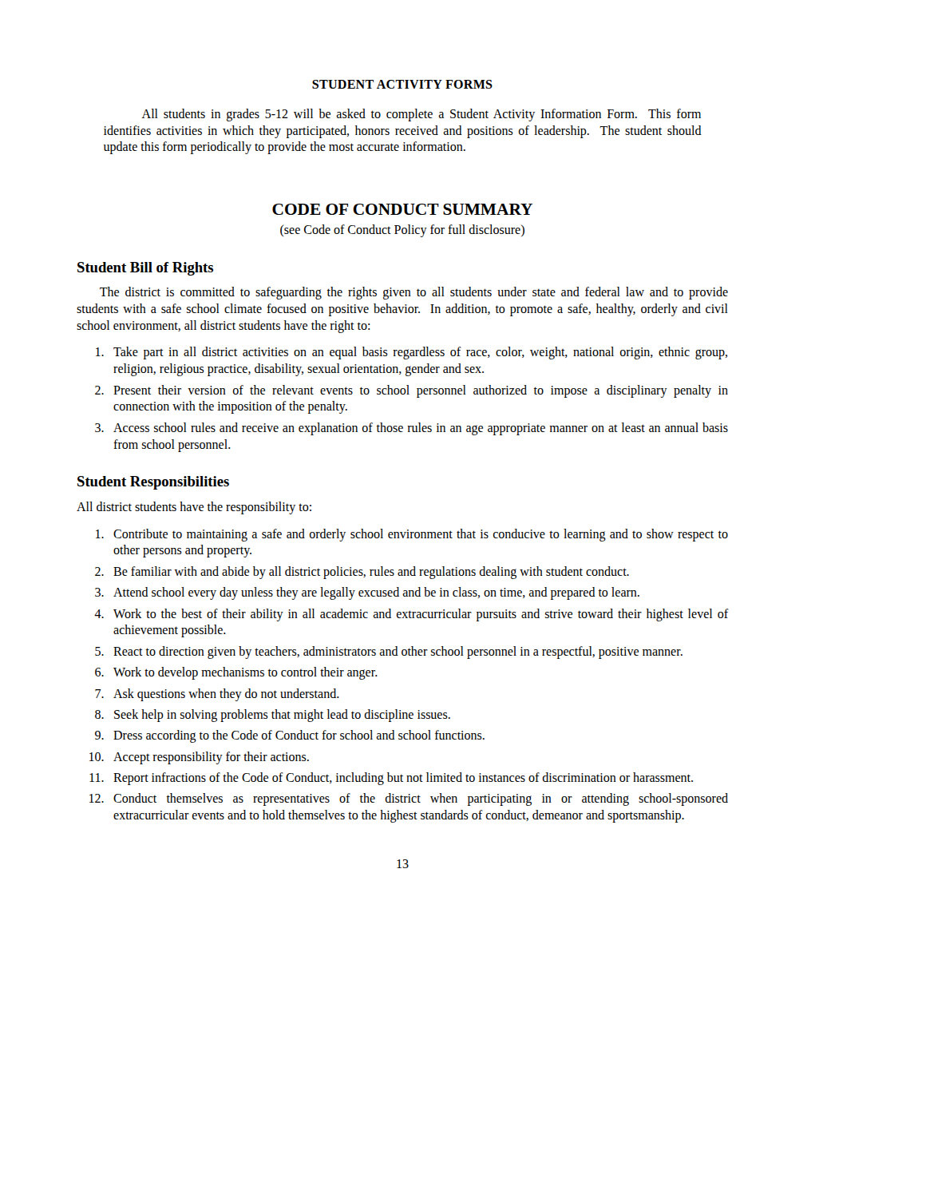STUDENT ACTIVITY FORMS
All students in grades 5-12 will be asked to complete a Student Activity Information Form. This form identifies activities in which they participated, honors received and positions of leadership. The student should update this form periodically to provide the most accurate information.
CODE OF CONDUCT SUMMARY
(see Code of Conduct Policy for full disclosure)
Student Bill of Rights
The district is committed to safeguarding the rights given to all students under state and federal law and to provide students with a safe school climate focused on positive behavior. In addition, to promote a safe, healthy, orderly and civil school environment, all district students have the right to:
Take part in all district activities on an equal basis regardless of race, color, weight, national origin, ethnic group, religion, religious practice, disability, sexual orientation, gender and sex.
Present their version of the relevant events to school personnel authorized to impose a disciplinary penalty in connection with the imposition of the penalty.
Access school rules and receive an explanation of those rules in an age appropriate manner on at least an annual basis from school personnel.
Student Responsibilities
All district students have the responsibility to:
Contribute to maintaining a safe and orderly school environment that is conducive to learning and to show respect to other persons and property.
Be familiar with and abide by all district policies, rules and regulations dealing with student conduct.
Attend school every day unless they are legally excused and be in class, on time, and prepared to learn.
Work to the best of their ability in all academic and extracurricular pursuits and strive toward their highest level of achievement possible.
React to direction given by teachers, administrators and other school personnel in a respectful, positive manner.
Work to develop mechanisms to control their anger.
Ask questions when they do not understand.
Seek help in solving problems that might lead to discipline issues.
Dress according to the Code of Conduct for school and school functions.
Accept responsibility for their actions.
Report infractions of the Code of Conduct, including but not limited to instances of discrimination or harassment.
Conduct themselves as representatives of the district when participating in or attending school-sponsored extracurricular events and to hold themselves to the highest standards of conduct, demeanor and sportsmanship.
13